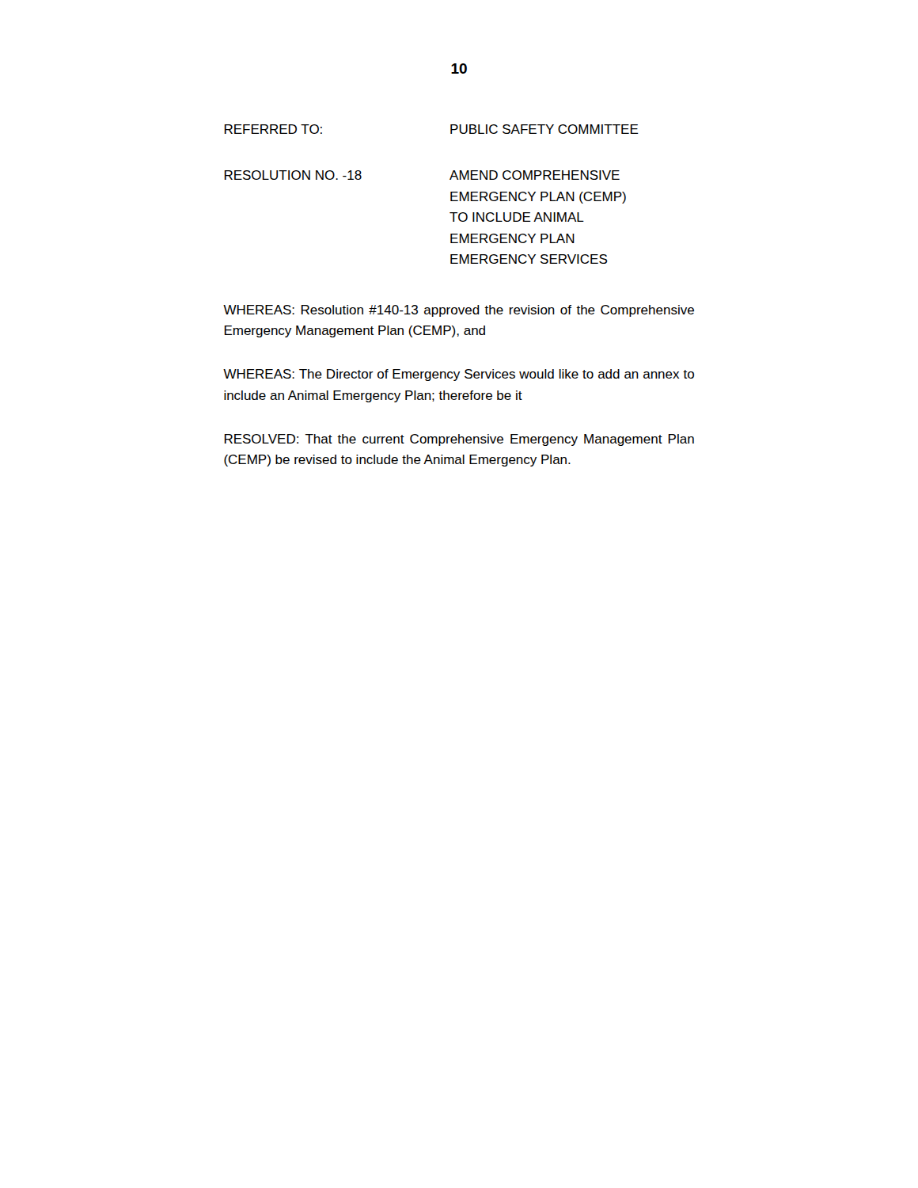10
REFERRED TO:
PUBLIC SAFETY COMMITTEE
RESOLUTION NO. -18
AMEND COMPREHENSIVE EMERGENCY PLAN (CEMP) TO INCLUDE ANIMAL EMERGENCY PLAN EMERGENCY SERVICES
WHEREAS: Resolution #140-13 approved the revision of the Comprehensive Emergency Management Plan (CEMP), and
WHEREAS: The Director of Emergency Services would like to add an annex to include an Animal Emergency Plan; therefore be it
RESOLVED: That the current Comprehensive Emergency Management Plan (CEMP) be revised to include the Animal Emergency Plan.